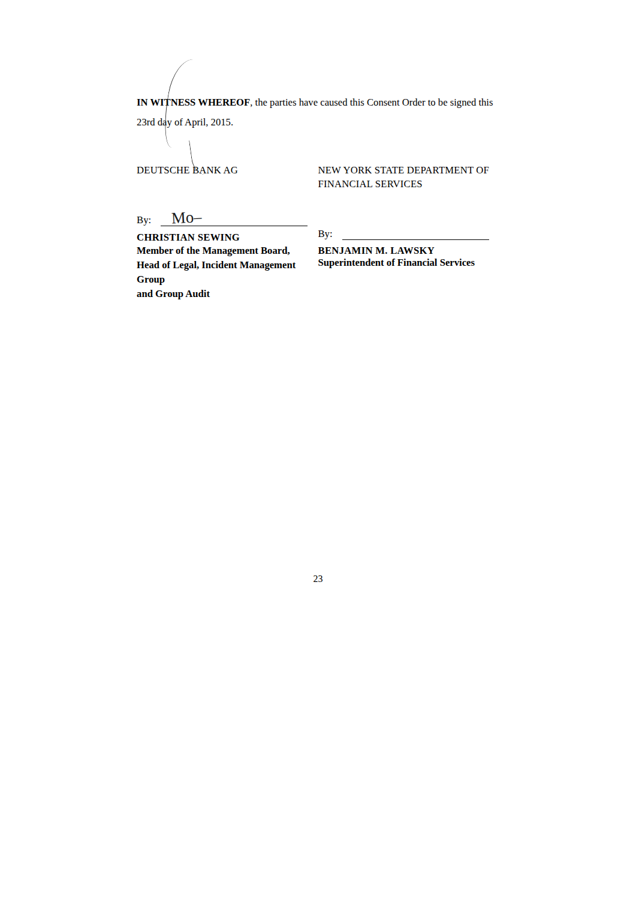IN WITNESS WHEREOF, the parties have caused this Consent Order to be signed this 23rd day of April, 2015.
| DEUTSCHE BANK AG By: Mo– CHRISTIAN SEWING Member of the Management Board, Head of Legal, Incident Management Group and Group Audit | NEW YORK STATE DEPARTMENT OF FINANCIAL SERVICES By: BENJAMIN M. LAWSKY Superintendent of Financial Services |
23